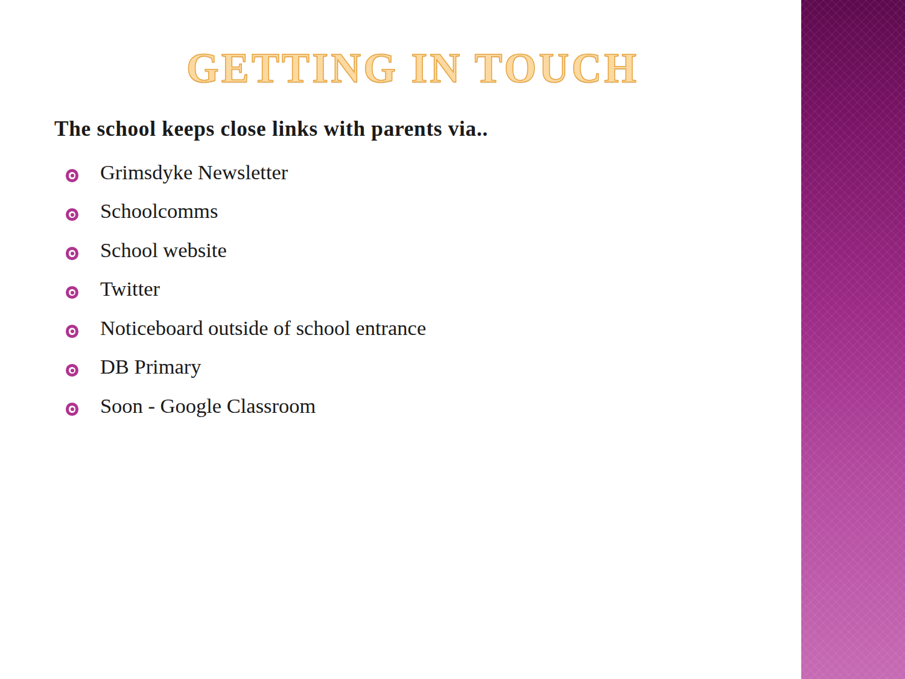Getting in touch
The school keeps close links with parents via..
Grimsdyke Newsletter
Schoolcomms
School website
Twitter
Noticeboard outside of school entrance
DB Primary
Soon - Google Classroom